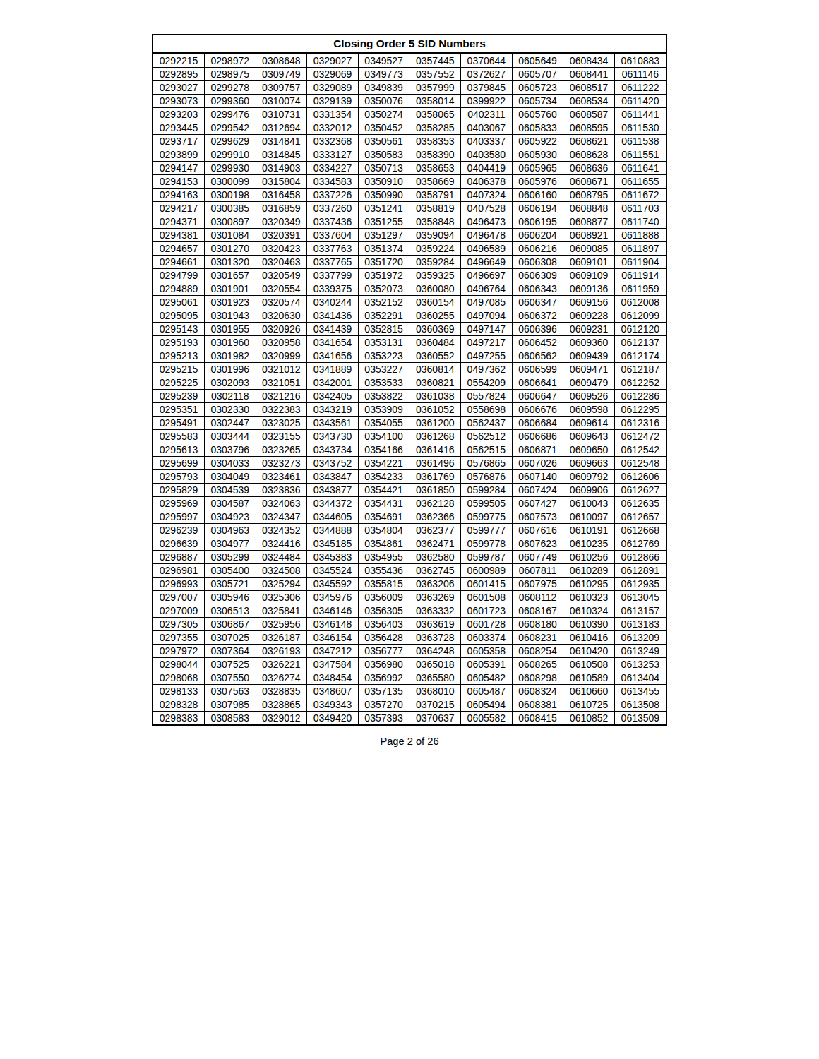Closing Order 5 SID Numbers
| 0292215 | 0298972 | 0308648 | 0329027 | 0349527 | 0357445 | 0370644 | 0605649 | 0608434 | 0610883 |
| 0292895 | 0298975 | 0309749 | 0329069 | 0349773 | 0357552 | 0372627 | 0605707 | 0608441 | 0611146 |
| 0293027 | 0299278 | 0309757 | 0329089 | 0349839 | 0357999 | 0379845 | 0605723 | 0608517 | 0611222 |
| 0293073 | 0299360 | 0310074 | 0329139 | 0350076 | 0358014 | 0399922 | 0605734 | 0608534 | 0611420 |
| 0293203 | 0299476 | 0310731 | 0331354 | 0350274 | 0358065 | 0402311 | 0605760 | 0608587 | 0611441 |
| 0293445 | 0299542 | 0312694 | 0332012 | 0350452 | 0358285 | 0403067 | 0605833 | 0608595 | 0611530 |
| 0293717 | 0299629 | 0314841 | 0332368 | 0350561 | 0358353 | 0403337 | 0605922 | 0608621 | 0611538 |
| 0293899 | 0299910 | 0314845 | 0333127 | 0350583 | 0358390 | 0403580 | 0605930 | 0608628 | 0611551 |
| 0294147 | 0299930 | 0314903 | 0334227 | 0350713 | 0358653 | 0404419 | 0605965 | 0608636 | 0611641 |
| 0294153 | 0300099 | 0315804 | 0334583 | 0350910 | 0358669 | 0406378 | 0605976 | 0608671 | 0611655 |
| 0294163 | 0300198 | 0316458 | 0337226 | 0350990 | 0358791 | 0407324 | 0606160 | 0608795 | 0611672 |
| 0294217 | 0300385 | 0316859 | 0337260 | 0351241 | 0358819 | 0407528 | 0606194 | 0608848 | 0611703 |
| 0294371 | 0300897 | 0320349 | 0337436 | 0351255 | 0358848 | 0496473 | 0606195 | 0608877 | 0611740 |
| 0294381 | 0301084 | 0320391 | 0337604 | 0351297 | 0359094 | 0496478 | 0606204 | 0608921 | 0611888 |
| 0294657 | 0301270 | 0320423 | 0337763 | 0351374 | 0359224 | 0496589 | 0606216 | 0609085 | 0611897 |
| 0294661 | 0301320 | 0320463 | 0337765 | 0351720 | 0359284 | 0496649 | 0606308 | 0609101 | 0611904 |
| 0294799 | 0301657 | 0320549 | 0337799 | 0351972 | 0359325 | 0496697 | 0606309 | 0609109 | 0611914 |
| 0294889 | 0301901 | 0320554 | 0339375 | 0352073 | 0360080 | 0496764 | 0606343 | 0609136 | 0611959 |
| 0295061 | 0301923 | 0320574 | 0340244 | 0352152 | 0360154 | 0497085 | 0606347 | 0609156 | 0612008 |
| 0295095 | 0301943 | 0320630 | 0341436 | 0352291 | 0360255 | 0497094 | 0606372 | 0609228 | 0612099 |
| 0295143 | 0301955 | 0320926 | 0341439 | 0352815 | 0360369 | 0497147 | 0606396 | 0609231 | 0612120 |
| 0295193 | 0301960 | 0320958 | 0341654 | 0353131 | 0360484 | 0497217 | 0606452 | 0609360 | 0612137 |
| 0295213 | 0301982 | 0320999 | 0341656 | 0353223 | 0360552 | 0497255 | 0606562 | 0609439 | 0612174 |
| 0295215 | 0301996 | 0321012 | 0341889 | 0353227 | 0360814 | 0497362 | 0606599 | 0609471 | 0612187 |
| 0295225 | 0302093 | 0321051 | 0342001 | 0353533 | 0360821 | 0554209 | 0606641 | 0609479 | 0612252 |
| 0295239 | 0302118 | 0321216 | 0342405 | 0353822 | 0361038 | 0557824 | 0606647 | 0609526 | 0612286 |
| 0295351 | 0302330 | 0322383 | 0343219 | 0353909 | 0361052 | 0558698 | 0606676 | 0609598 | 0612295 |
| 0295491 | 0302447 | 0323025 | 0343561 | 0354055 | 0361200 | 0562437 | 0606684 | 0609614 | 0612316 |
| 0295583 | 0303444 | 0323155 | 0343730 | 0354100 | 0361268 | 0562512 | 0606686 | 0609643 | 0612472 |
| 0295613 | 0303796 | 0323265 | 0343734 | 0354166 | 0361416 | 0562515 | 0606871 | 0609650 | 0612542 |
| 0295699 | 0304033 | 0323273 | 0343752 | 0354221 | 0361496 | 0576865 | 0607026 | 0609663 | 0612548 |
| 0295793 | 0304049 | 0323461 | 0343847 | 0354233 | 0361769 | 0576876 | 0607140 | 0609792 | 0612606 |
| 0295829 | 0304539 | 0323836 | 0343877 | 0354421 | 0361850 | 0599284 | 0607424 | 0609906 | 0612627 |
| 0295969 | 0304587 | 0324063 | 0344372 | 0354431 | 0362128 | 0599505 | 0607427 | 0610043 | 0612635 |
| 0295997 | 0304923 | 0324347 | 0344605 | 0354691 | 0362366 | 0599775 | 0607573 | 0610097 | 0612657 |
| 0296239 | 0304963 | 0324352 | 0344888 | 0354804 | 0362377 | 0599777 | 0607616 | 0610191 | 0612668 |
| 0296639 | 0304977 | 0324416 | 0345185 | 0354861 | 0362471 | 0599778 | 0607623 | 0610235 | 0612769 |
| 0296887 | 0305299 | 0324484 | 0345383 | 0354955 | 0362580 | 0599787 | 0607749 | 0610256 | 0612866 |
| 0296981 | 0305400 | 0324508 | 0345524 | 0355436 | 0362745 | 0600989 | 0607811 | 0610289 | 0612891 |
| 0296993 | 0305721 | 0325294 | 0345592 | 0355815 | 0363206 | 0601415 | 0607975 | 0610295 | 0612935 |
| 0297007 | 0305946 | 0325306 | 0345976 | 0356009 | 0363269 | 0601508 | 0608112 | 0610323 | 0613045 |
| 0297009 | 0306513 | 0325841 | 0346146 | 0356305 | 0363332 | 0601723 | 0608167 | 0610324 | 0613157 |
| 0297305 | 0306867 | 0325956 | 0346148 | 0356403 | 0363619 | 0601728 | 0608180 | 0610390 | 0613183 |
| 0297355 | 0307025 | 0326187 | 0346154 | 0356428 | 0363728 | 0603374 | 0608231 | 0610416 | 0613209 |
| 0297972 | 0307364 | 0326193 | 0347212 | 0356777 | 0364248 | 0605358 | 0608254 | 0610420 | 0613249 |
| 0298044 | 0307525 | 0326221 | 0347584 | 0356980 | 0365018 | 0605391 | 0608265 | 0610508 | 0613253 |
| 0298068 | 0307550 | 0326274 | 0348454 | 0356992 | 0365580 | 0605482 | 0608298 | 0610589 | 0613404 |
| 0298133 | 0307563 | 0328835 | 0348607 | 0357135 | 0368010 | 0605487 | 0608324 | 0610660 | 0613455 |
| 0298328 | 0307985 | 0328865 | 0349343 | 0357270 | 0370215 | 0605494 | 0608381 | 0610725 | 0613508 |
| 0298383 | 0308583 | 0329012 | 0349420 | 0357393 | 0370637 | 0605582 | 0608415 | 0610852 | 0613509 |
Page 2 of 26